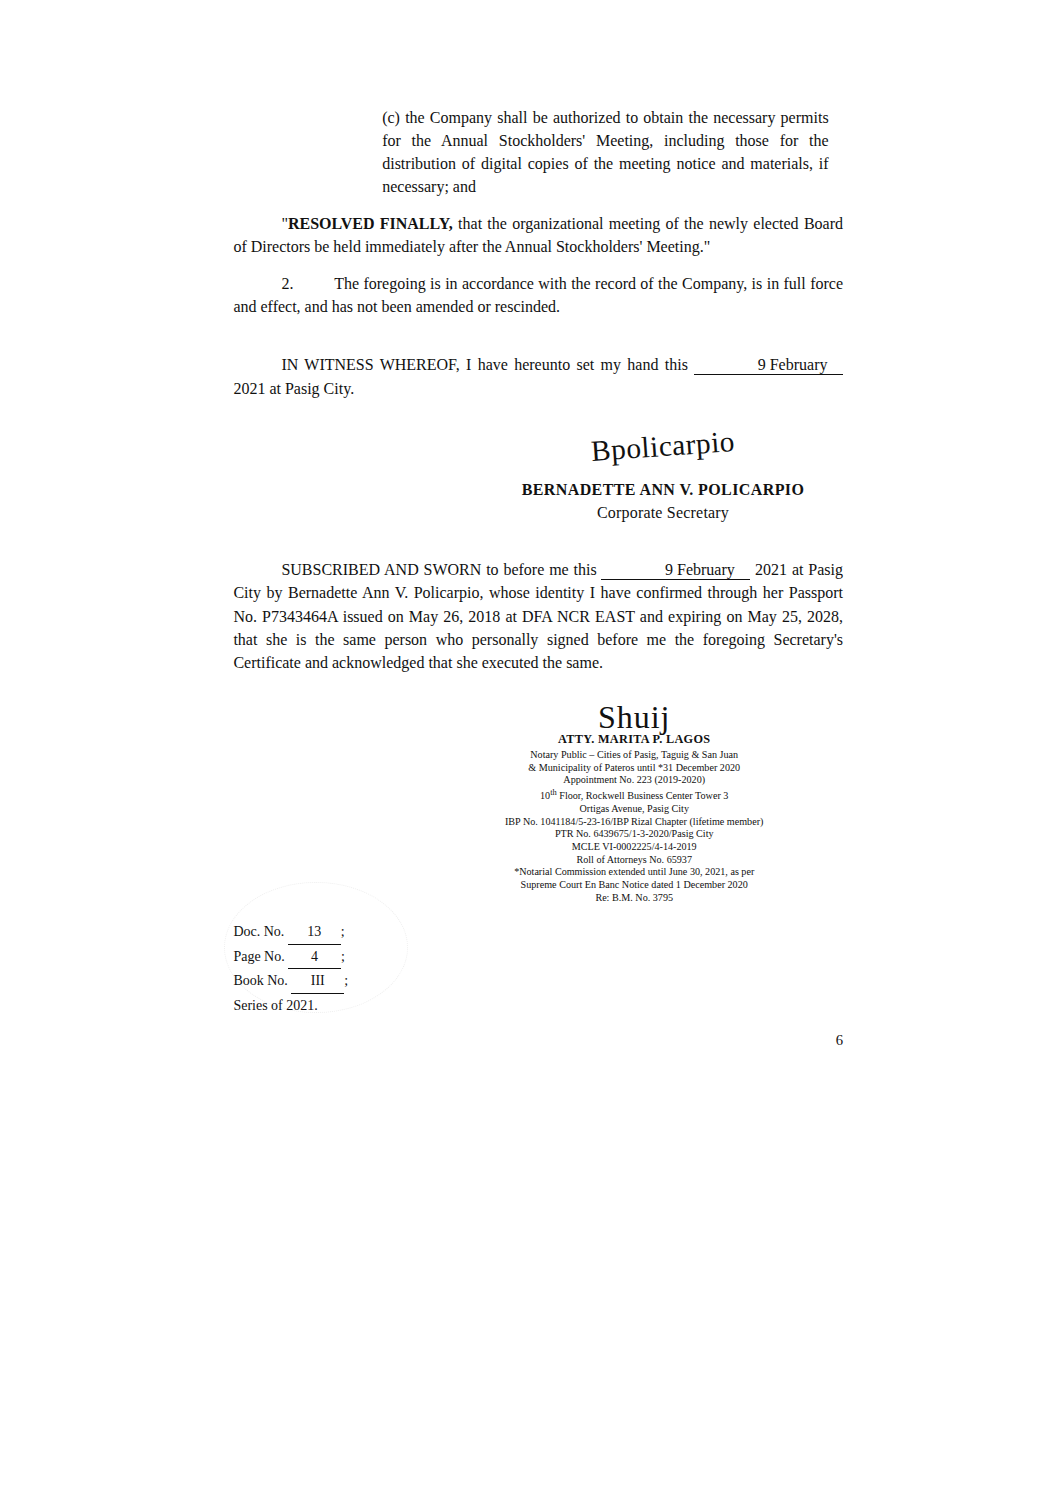(c) the Company shall be authorized to obtain the necessary permits for the Annual Stockholders' Meeting, including those for the distribution of digital copies of the meeting notice and materials, if necessary; and
"RESOLVED FINALLY, that the organizational meeting of the newly elected Board of Directors be held immediately after the Annual Stockholders' Meeting."
2. The foregoing is in accordance with the record of the Company, is in full force and effect, and has not been amended or rescinded.
IN WITNESS WHEREOF, I have hereunto set my hand this 9 February 2021 at Pasig City.
Bpolicarpio
BERNADETTE ANN V. POLICARPIO
Corporate Secretary
SUBSCRIBED AND SWORN to before me this 9 February 2021 at Pasig City by Bernadette Ann V. Policarpio, whose identity I have confirmed through her Passport No. P7343464A issued on May 26, 2018 at DFA NCR EAST and expiring on May 25, 2028, that she is the same person who personally signed before me the foregoing Secretary's Certificate and acknowledged that she executed the same.
Shuij ATTY. MARITA P. LAGOS Notary Public – Cities of Pasig, Taguig & San Juan & Municipality of Pateros until *31 December 2020 Appointment No. 223 (2019-2020) 10th Floor, Rockwell Business Center Tower 3 Ortigas Avenue, Pasig City IBP No. 1041184/5-23-16/IBP Rizal Chapter (lifetime member) PTR No. 6439675/1-3-2020/Pasig City MCLE VI-0002225/4-14-2019 Roll of Attorneys No. 65937 *Notarial Commission extended until June 30, 2021, as per Supreme Court En Banc Notice dated 1 December 2020 Re: B.M. No. 3795
Doc. No. 13;
Page No. 4;
Book No. III;
Series of 2021.
6